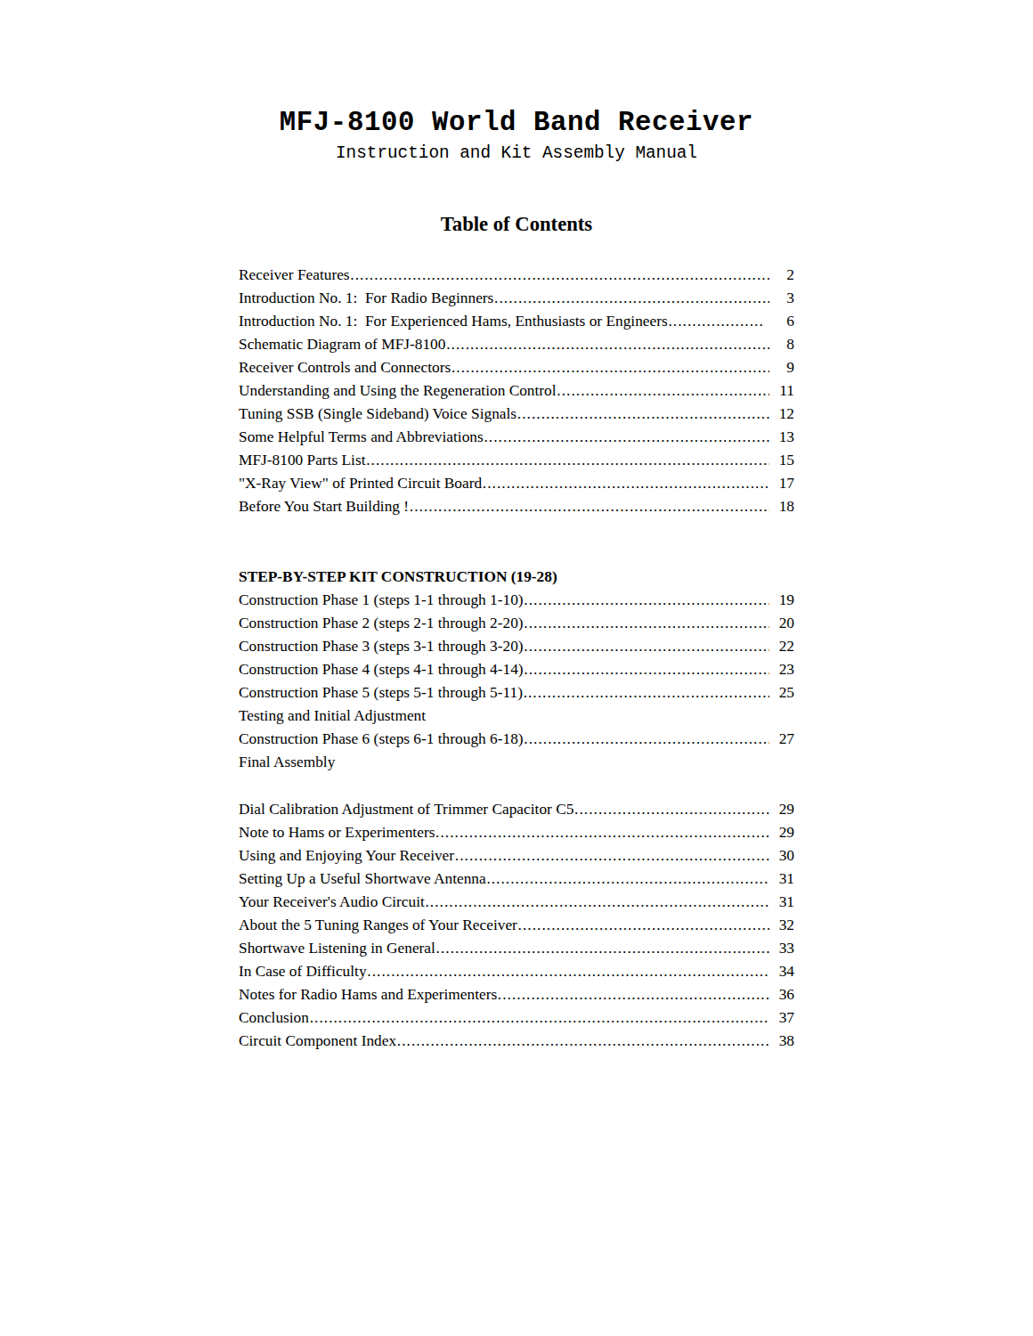MFJ-8100 World Band Receiver
Instruction and Kit Assembly Manual
Table of Contents
Receiver Features......................................................................................................... 2
Introduction No. 1: For Radio Beginners............................................................. 3
Introduction No. 1: For Experienced Hams, Enthusiasts or Engineers.................... 6
Schematic Diagram of MFJ-8100............................................................................. 8
Receiver Controls and Connectors............................................................................ 9
Understanding and Using the Regeneration Control................................................ 11
Tuning SSB (Single Sideband) Voice Signals......................................................... 12
Some Helpful Terms and Abbreviations..................................................................... 13
MFJ-8100 Parts List................................................................................................. 15
"X-Ray View" of Printed Circuit Board..................................................................... 17
Before You Start Building !..................................................................................... 18
STEP-BY-STEP KIT CONSTRUCTION (19-28)
Construction Phase 1 (steps 1-1 through 1-10)......................................................... 19
Construction Phase 2 (steps 2-1 through 2-20)......................................................... 20
Construction Phase 3 (steps 3-1 through 3-20)......................................................... 22
Construction Phase 4 (steps 4-1 through 4-14)......................................................... 23
Construction Phase 5 (steps 5-1 through 5-11)......................................................... 25
Testing and Initial Adjustment
Construction Phase 6 (steps 6-1 through 6-18)......................................................... 27
Final Assembly
Dial Calibration Adjustment of Trimmer Capacitor C5............................................ 29
Note to Hams or Experimenters................................................................................. 29
Using and Enjoying Your Receiver.......................................................................... 30
Setting Up a Useful Shortwave Antenna.................................................................... 31
Your Receiver's Audio Circuit.................................................................................. 31
About the 5 Tuning Ranges of Your Receiver.......................................................... 32
Shortwave Listening in General................................................................................. 33
In Case of Difficulty................................................................................................. 34
Notes for Radio Hams and Experimenters............................................................... 36
Conclusion............................................................................................................... 37
Circuit Component Index......................................................................................... 38